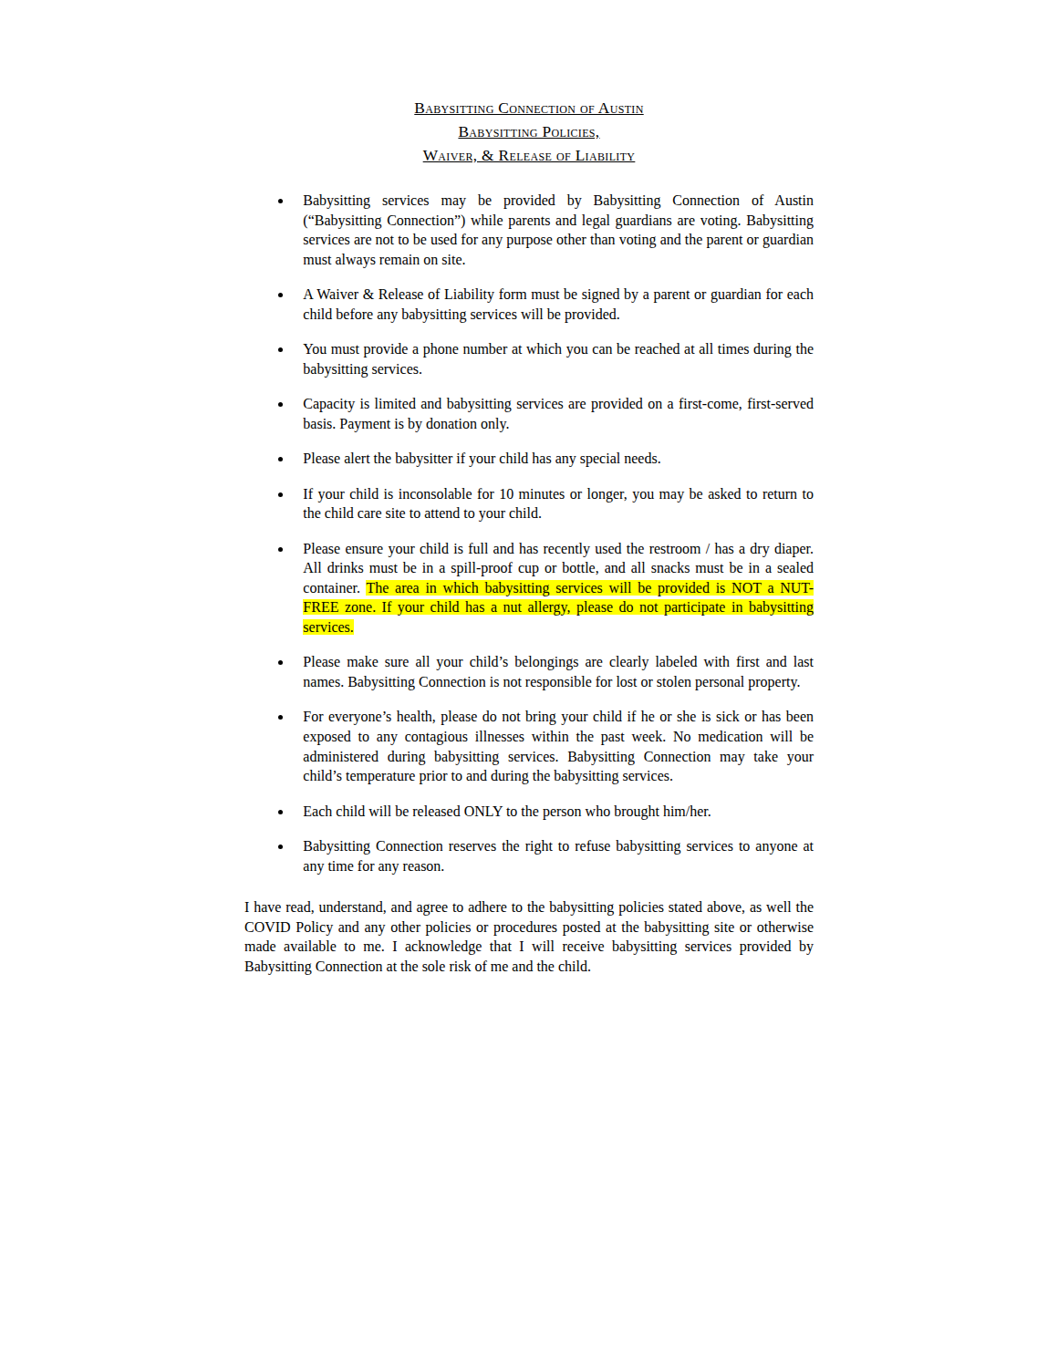Babysitting Connection of Austin
Babysitting Policies,
Waiver, & Release of Liability
Babysitting services may be provided by Babysitting Connection of Austin (“Babysitting Connection”) while parents and legal guardians are voting. Babysitting services are not to be used for any purpose other than voting and the parent or guardian must always remain on site.
A Waiver & Release of Liability form must be signed by a parent or guardian for each child before any babysitting services will be provided.
You must provide a phone number at which you can be reached at all times during the babysitting services.
Capacity is limited and babysitting services are provided on a first-come, first-served basis. Payment is by donation only.
Please alert the babysitter if your child has any special needs.
If your child is inconsolable for 10 minutes or longer, you may be asked to return to the child care site to attend to your child.
Please ensure your child is full and has recently used the restroom / has a dry diaper. All drinks must be in a spill-proof cup or bottle, and all snacks must be in a sealed container. The area in which babysitting services will be provided is NOT a NUT-FREE zone. If your child has a nut allergy, please do not participate in babysitting services.
Please make sure all your child’s belongings are clearly labeled with first and last names. Babysitting Connection is not responsible for lost or stolen personal property.
For everyone’s health, please do not bring your child if he or she is sick or has been exposed to any contagious illnesses within the past week. No medication will be administered during babysitting services. Babysitting Connection may take your child’s temperature prior to and during the babysitting services.
Each child will be released ONLY to the person who brought him/her.
Babysitting Connection reserves the right to refuse babysitting services to anyone at any time for any reason.
I have read, understand, and agree to adhere to the babysitting policies stated above, as well the COVID Policy and any other policies or procedures posted at the babysitting site or otherwise made available to me. I acknowledge that I will receive babysitting services provided by Babysitting Connection at the sole risk of me and the child.